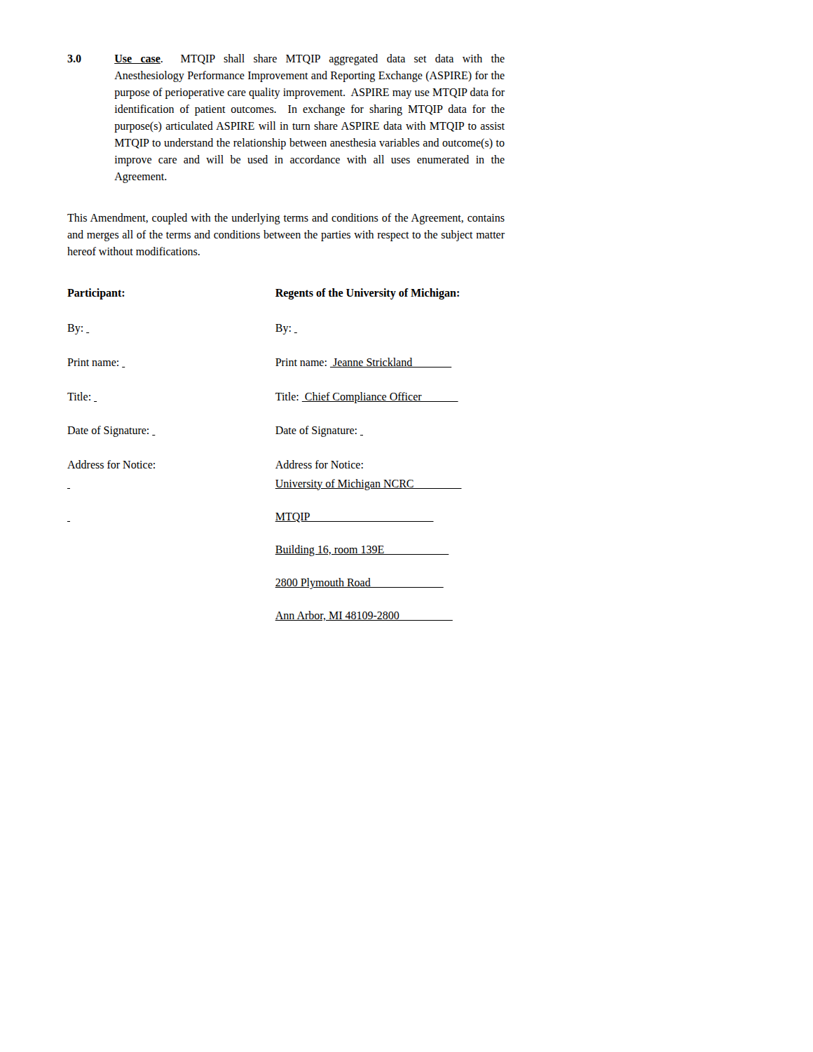3.0
Use case. MTQIP shall share MTQIP aggregated data set data with the Anesthesiology Performance Improvement and Reporting Exchange (ASPIRE) for the purpose of perioperative care quality improvement. ASPIRE may use MTQIP data for identification of patient outcomes. In exchange for sharing MTQIP data for the purpose(s) articulated ASPIRE will in turn share ASPIRE data with MTQIP to assist MTQIP to understand the relationship between anesthesia variables and outcome(s) to improve care and will be used in accordance with all uses enumerated in the Agreement.
This Amendment, coupled with the underlying terms and conditions of the Agreement, contains and merges all of the terms and conditions between the parties with respect to the subject matter hereof without modifications.
| Participant: By: Print name: Title: Date of Signature: Address for Notice: | Regents of the University of Michigan: By: Print name: Jeanne Strickland Title: Chief Compliance Officer Date of Signature: Address for Notice: University of Michigan NCRC MTQIP Building 16, room 139E 2800 Plymouth Road Ann Arbor, MI 48109-2800 |